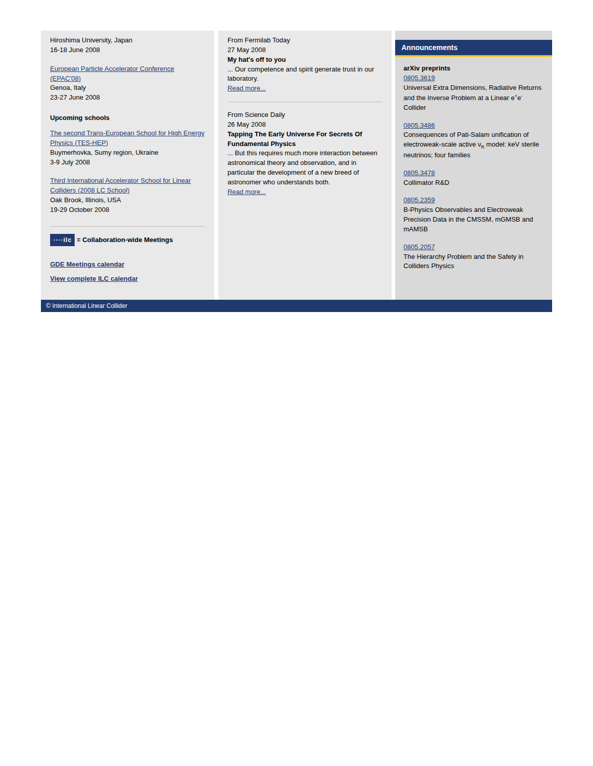Hiroshima University, Japan
16-18 June 2008
European Particle Accelerator Conference (EPAC'08) Genoa, Italy
23-27 June 2008
Upcoming schools
The second Trans-European School for High Energy Physics (TES-HEP) Buymerhovka, Sumy region, Ukraine
3-9 July 2008
Third International Accelerator School for Linear Colliders (2008 LC School) Oak Brook, Illinois, USA
19-29 October 2008
····ilc = Collaboration-wide Meetings
GDE Meetings calendar
View complete ILC calendar
From Fermilab Today 27 May 2008 My hat's off to you ... Our competence and spirit generate trust in our laboratory.
Read more...
From Science Daily 26 May 2008 Tapping The Early Universe For Secrets Of Fundamental Physics ... But this requires much more interaction between astronomical theory and observation, and in particular the development of a new breed of astronomer who understands both.
Read more...
Announcements
arXiv preprints
0805.3619
Universal Extra Dimensions, Radiative Returns and the Inverse Problem at a Linear e+e- Collider
0805.3486
Consequences of Pati-Salam unification of electroweak-scale active νR model: keV sterile neutrinos; four families
0805.3478
Collimator R&D
0805.2359
B-Physics Observables and Electroweak Precision Data in the CMSSM, mGMSB and mAMSB
0805.2057
The Hierarchy Problem and the Safety in Colliders Physics
© International Linear Collider